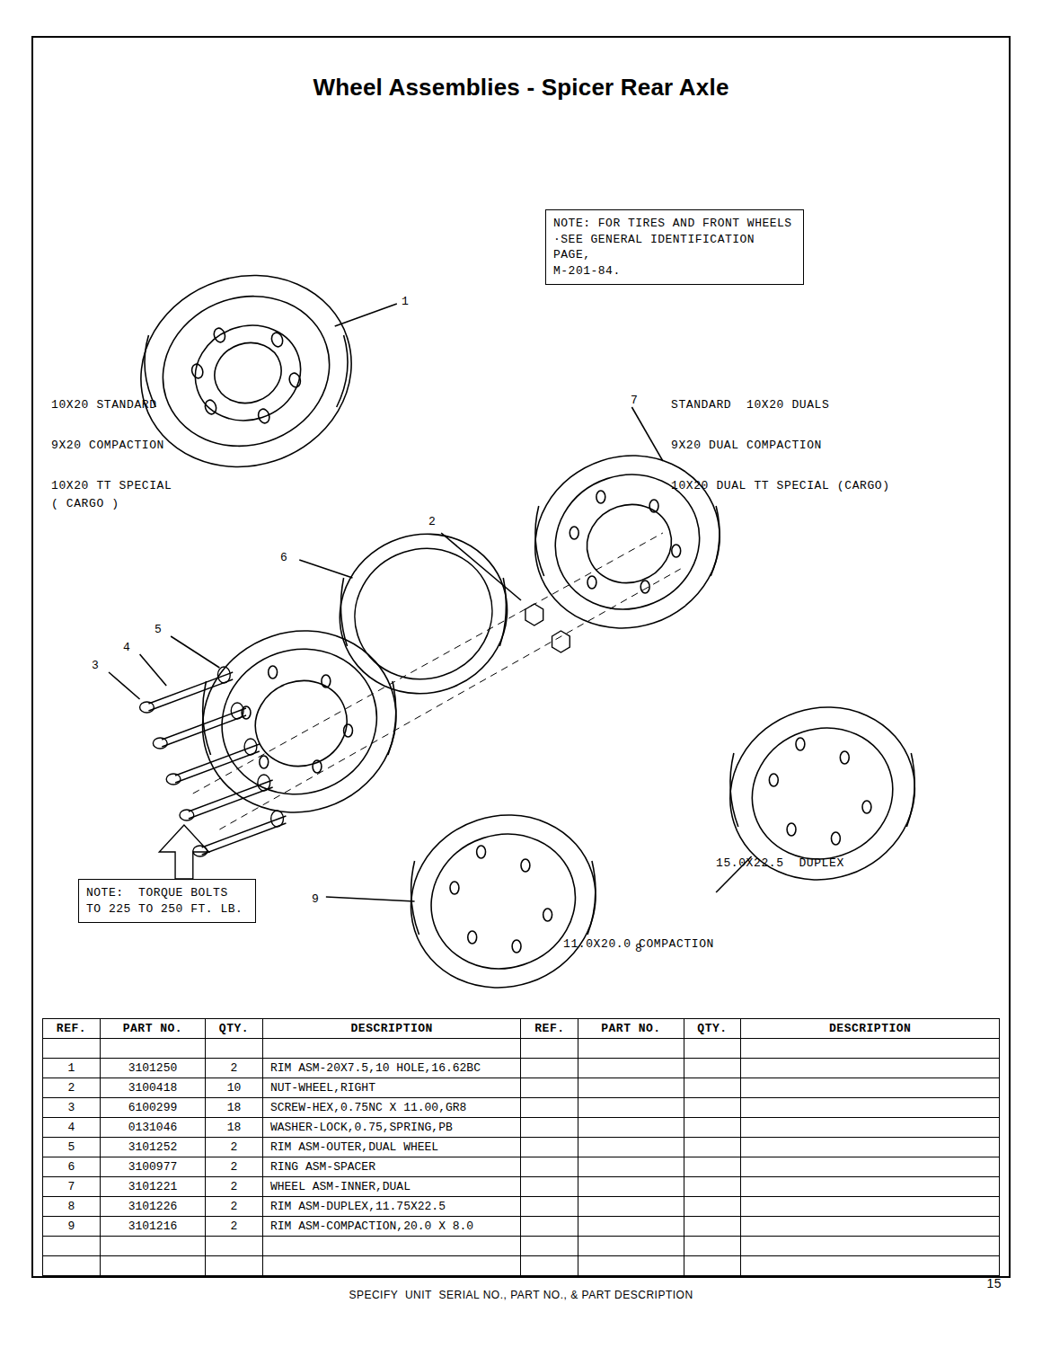Wheel Assemblies - Spicer Rear Axle
NOTE: FOR TIRES AND FRONT WHEELS
·SEE GENERAL IDENTIFICATION PAGE,
M-201-84.
NOTE: TORQUE BOLTS
TO 225 TO 250 FT. LB.
10X20 STANDARD
9X20 COMPACTION
10X20 TT SPECIAL
( CARGO )
STANDARD 10X20 DUALS
9X20 DUAL COMPACTION
10X20 DUAL TT SPECIAL (CARGO)
15.0X22.5 DUPLEX
11.0X20.0 COMPACTION
1
2
3
4
5
6
7
8
9
| REF. | PART NO. | QTY. | DESCRIPTION | REF. | PART NO. | QTY. | DESCRIPTION |
| --- | --- | --- | --- | --- | --- | --- | --- |
| 1 | 3101250 | 2 | RIM ASM-20X7.5,10 HOLE,16.62BC | | | | |
| 2 | 3100418 | 10 | NUT-WHEEL,RIGHT | | | | |
| 3 | 6100299 | 18 | SCREW-HEX,0.75NC X 11.00,GR8 | | | | |
| 4 | 0131046 | 18 | WASHER-LOCK,0.75,SPRING,PB | | | | |
| 5 | 3101252 | 2 | RIM ASM-OUTER,DUAL WHEEL | | | | |
| 6 | 3100977 | 2 | RING ASM-SPACER | | | | |
| 7 | 3101221 | 2 | WHEEL ASM-INNER,DUAL | | | | |
| 8 | 3101226 | 2 | RIM ASM-DUPLEX,11.75X22.5 | | | | |
| 9 | 3101216 | 2 | RIM ASM-COMPACTION,20.0 X 8.0 | | | | |
SPECIFY UNIT SERIAL NO., PART NO., & PART DESCRIPTION 15